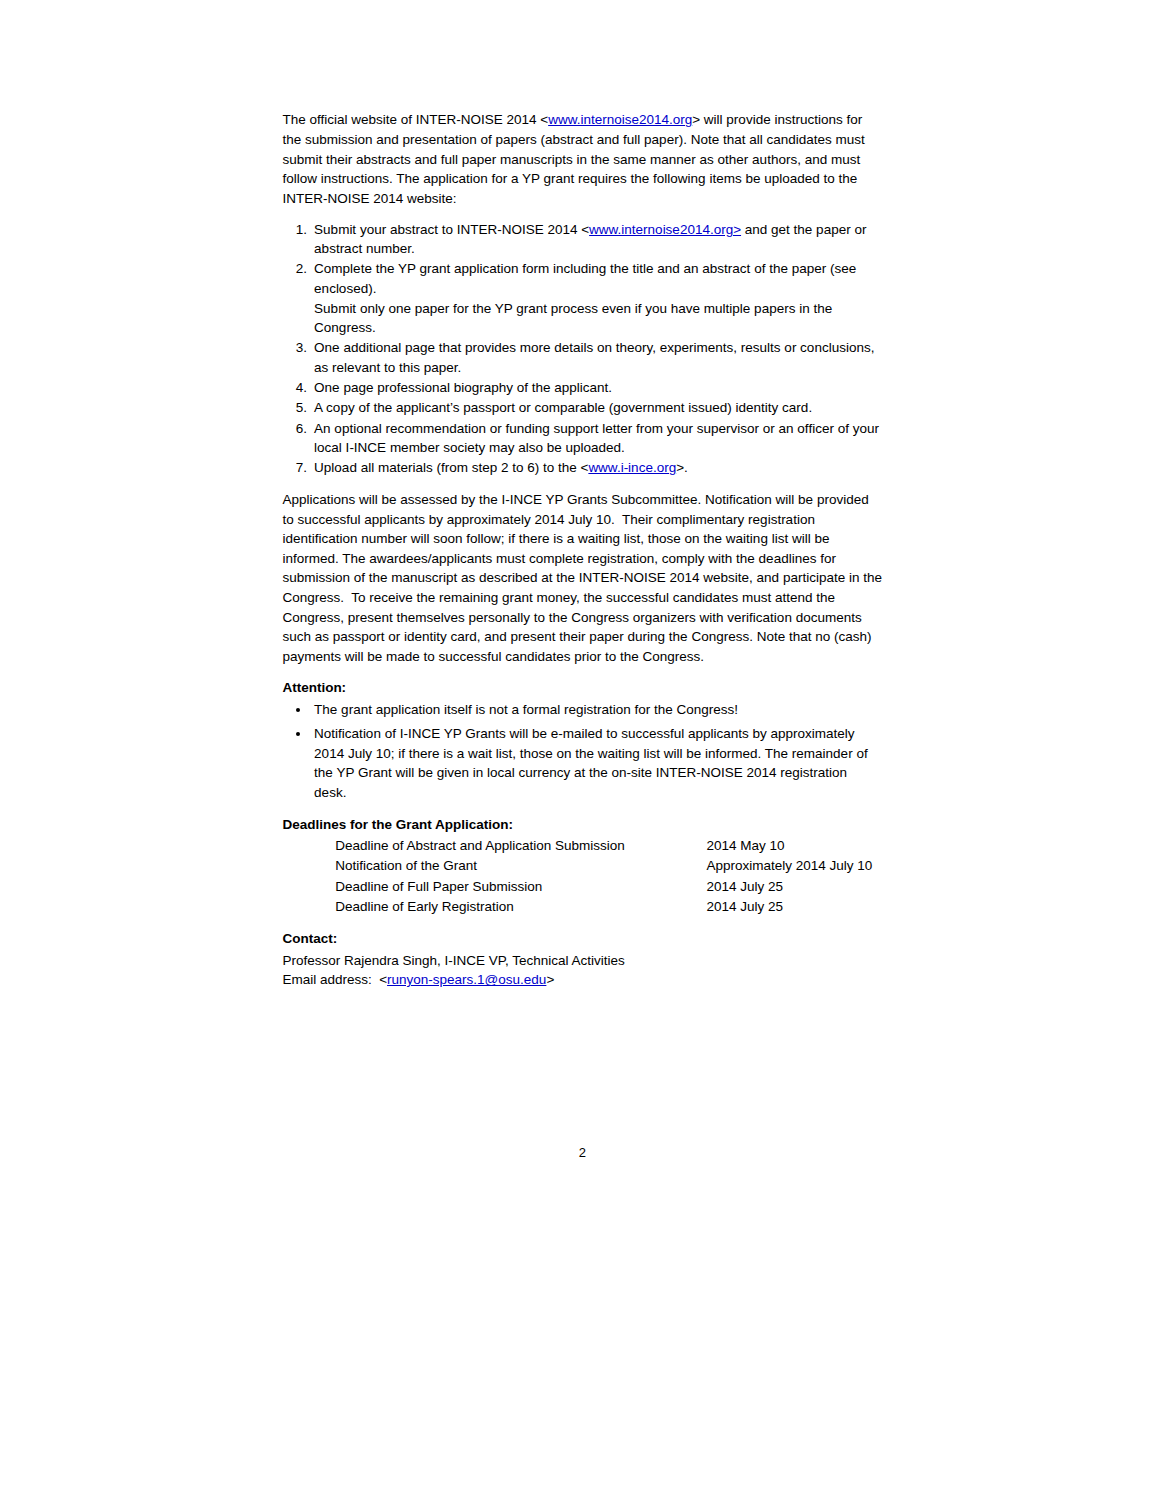The official website of INTER-NOISE 2014 <www.internoise2014.org> will provide instructions for the submission and presentation of papers (abstract and full paper). Note that all candidates must submit their abstracts and full paper manuscripts in the same manner as other authors, and must follow instructions. The application for a YP grant requires the following items be uploaded to the INTER-NOISE 2014 website:
Submit your abstract to INTER-NOISE 2014 <www.internoise2014.org> and get the paper or abstract number.
Complete the YP grant application form including the title and an abstract of the paper (see enclosed).
Submit only one paper for the YP grant process even if you have multiple papers in the Congress.
One additional page that provides more details on theory, experiments, results or conclusions, as relevant to this paper.
One page professional biography of the applicant.
A copy of the applicant’s passport or comparable (government issued) identity card.
An optional recommendation or funding support letter from your supervisor or an officer of your local I-INCE member society may also be uploaded.
Upload all materials (from step 2 to 6) to the <www.i-ince.org>.
Applications will be assessed by the I-INCE YP Grants Subcommittee. Notification will be provided to successful applicants by approximately 2014 July 10. Their complimentary registration identification number will soon follow; if there is a waiting list, those on the waiting list will be informed. The awardees/applicants must complete registration, comply with the deadlines for submission of the manuscript as described at the INTER-NOISE 2014 website, and participate in the Congress. To receive the remaining grant money, the successful candidates must attend the Congress, present themselves personally to the Congress organizers with verification documents such as passport or identity card, and present their paper during the Congress. Note that no (cash) payments will be made to successful candidates prior to the Congress.
Attention:
The grant application itself is not a formal registration for the Congress!
Notification of I-INCE YP Grants will be e-mailed to successful applicants by approximately 2014 July 10; if there is a wait list, those on the waiting list will be informed. The remainder of the YP Grant will be given in local currency at the on-site INTER-NOISE 2014 registration desk.
Deadlines for the Grant Application:
| Deadline of Abstract and Application Submission | 2014 May 10 |
| Notification of the Grant | Approximately 2014 July 10 |
| Deadline of Full Paper Submission | 2014 July 25 |
| Deadline of Early Registration | 2014 July 25 |
Contact:
Professor Rajendra Singh, I-INCE VP, Technical Activities
Email address: <runyon-spears.1@osu.edu>
2